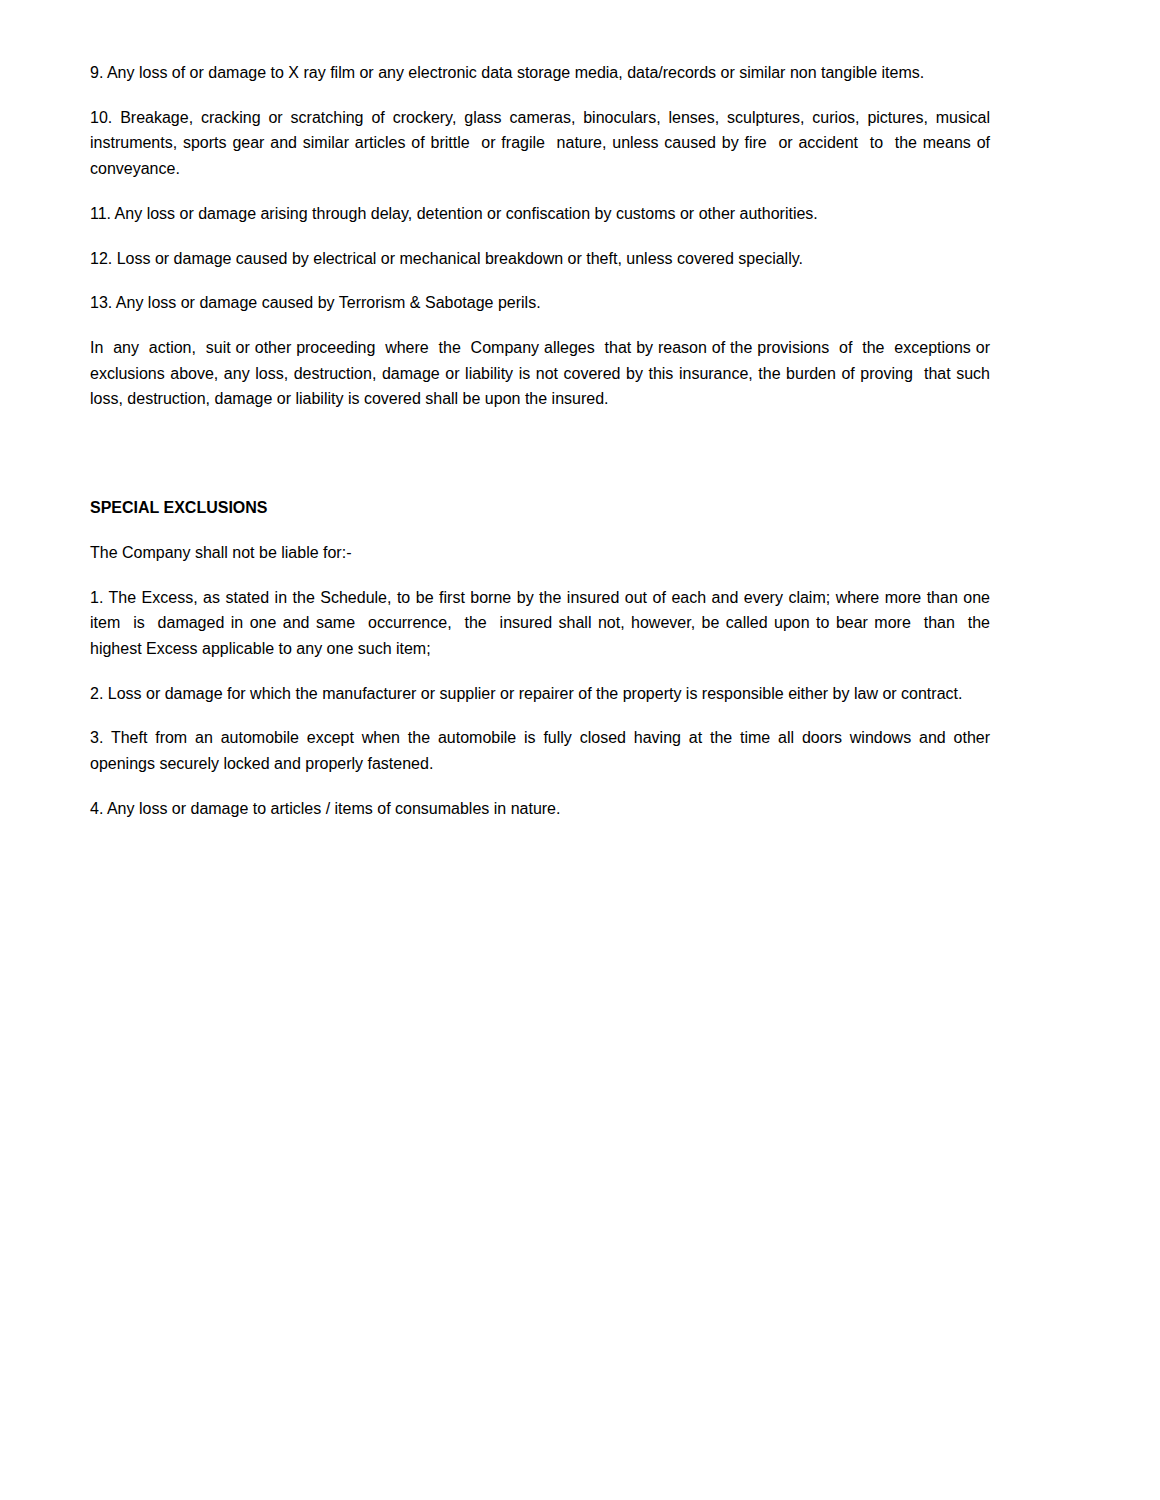9. Any loss of or damage to X ray film or any electronic data storage media, data/records or similar non tangible items.
10. Breakage, cracking or scratching of crockery, glass cameras, binoculars, lenses, sculptures, curios, pictures, musical instruments, sports gear and similar articles of brittle or fragile nature, unless caused by fire or accident to the means of conveyance.
11. Any loss or damage arising through delay, detention or confiscation by customs or other authorities.
12. Loss or damage caused by electrical or mechanical breakdown or theft, unless covered specially.
13. Any loss or damage caused by Terrorism & Sabotage perils.
In any action, suit or other proceeding where the Company alleges that by reason of the provisions of the exceptions or exclusions above, any loss, destruction, damage or liability is not covered by this insurance, the burden of proving that such loss, destruction, damage or liability is covered shall be upon the insured.
SPECIAL EXCLUSIONS
The Company shall not be liable for:-
1. The Excess, as stated in the Schedule, to be first borne by the insured out of each and every claim; where more than one item is damaged in one and same occurrence, the insured shall not, however, be called upon to bear more than the highest Excess applicable to any one such item;
2. Loss or damage for which the manufacturer or supplier or repairer of the property is responsible either by law or contract.
3. Theft from an automobile except when the automobile is fully closed having at the time all doors windows and other openings securely locked and properly fastened.
4. Any loss or damage to articles / items of consumables in nature.